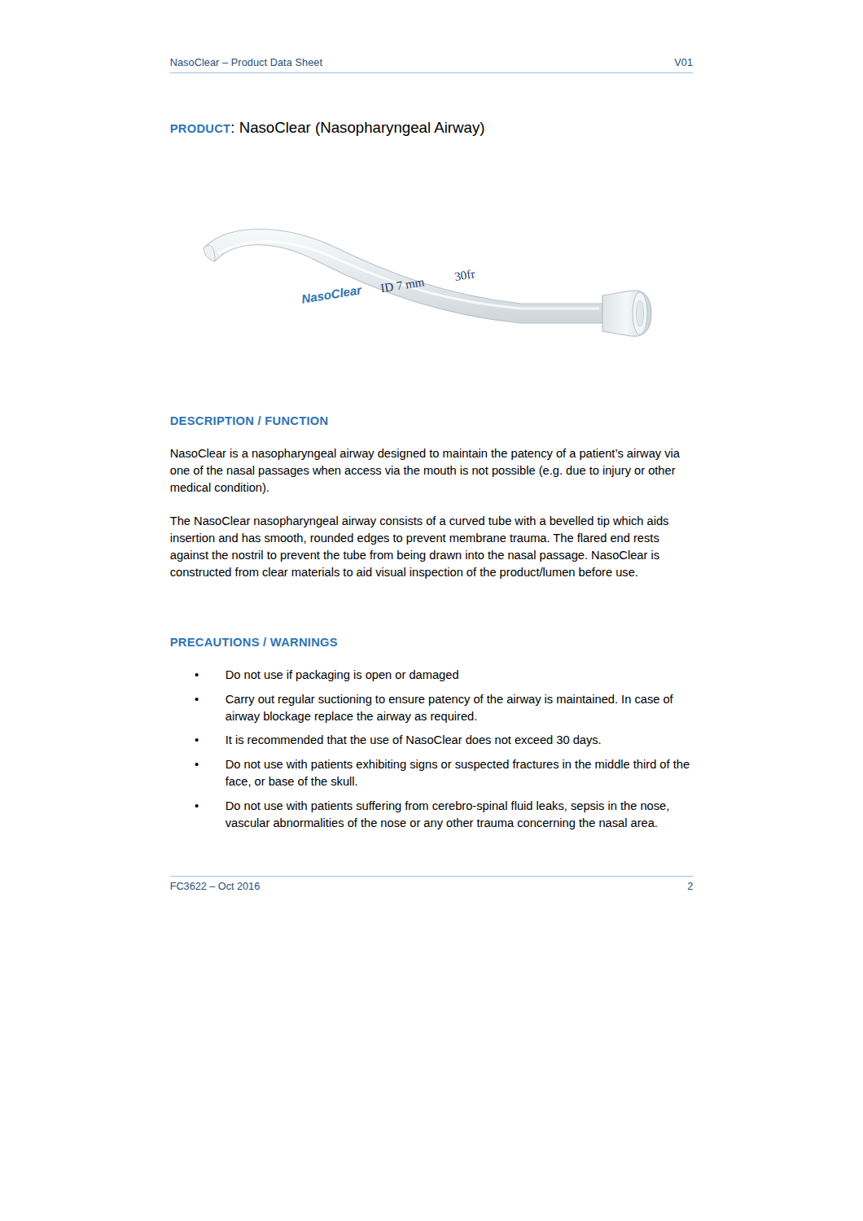NasoClear – Product Data Sheet V01
PRODUCT: NasoClear (Nasopharyngeal Airway)
NasoClear ID 7 mm 30fr
DESCRIPTION / FUNCTION
NasoClear is a nasopharyngeal airway designed to maintain the patency of a patient’s airway via one of the nasal passages when access via the mouth is not possible (e.g. due to injury or other medical condition).
The NasoClear nasopharyngeal airway consists of a curved tube with a bevelled tip which aids insertion and has smooth, rounded edges to prevent membrane trauma. The flared end rests against the nostril to prevent the tube from being drawn into the nasal passage. NasoClear is constructed from clear materials to aid visual inspection of the product/lumen before use.
PRECAUTIONS / WARNINGS
Do not use if packaging is open or damaged
Carry out regular suctioning to ensure patency of the airway is maintained. In case of airway blockage replace the airway as required.
It is recommended that the use of NasoClear does not exceed 30 days.
Do not use with patients exhibiting signs or suspected fractures in the middle third of the face, or base of the skull.
Do not use with patients suffering from cerebro-spinal fluid leaks, sepsis in the nose, vascular abnormalities of the nose or any other trauma concerning the nasal area.
FC3622 – Oct 2016 2